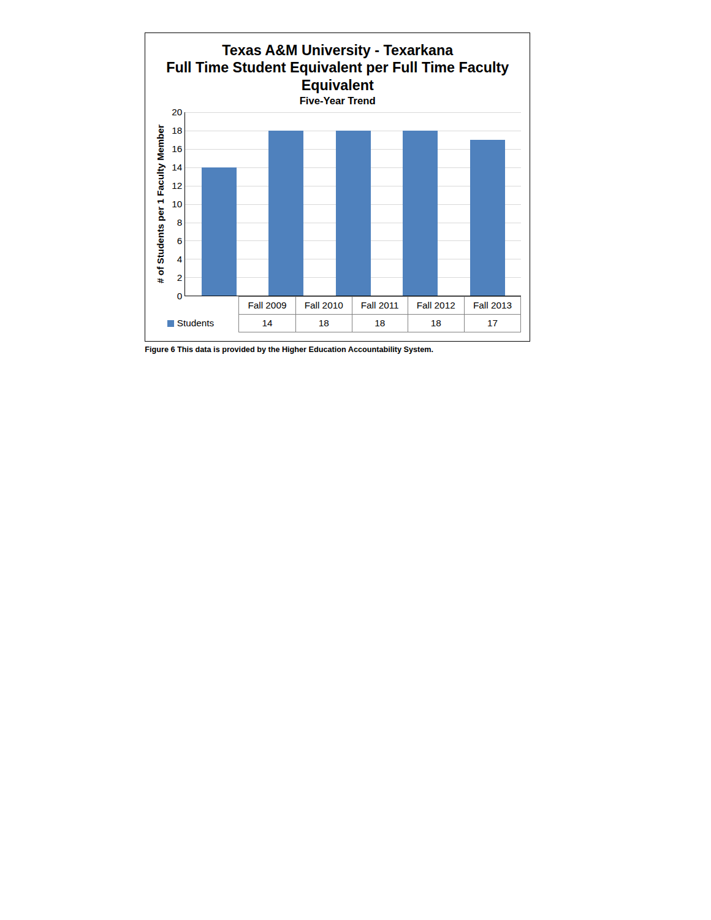Texas A&M University - Texarkana Full Time Student Equivalent per Full Time Faculty Equivalent
Five-Year Trend
# of Students per 1 Faculty Member
20 18 16 14 12 10 8 6 4 2 0
| | | Fall 2009 | Fall 2010 | Fall 2011 | Fall 2012 | Fall 2013 |
| Students | | 14 | 18 | 18 | 18 | 17 |
Figure 6 This data is provided by the Higher Education Accountability System.